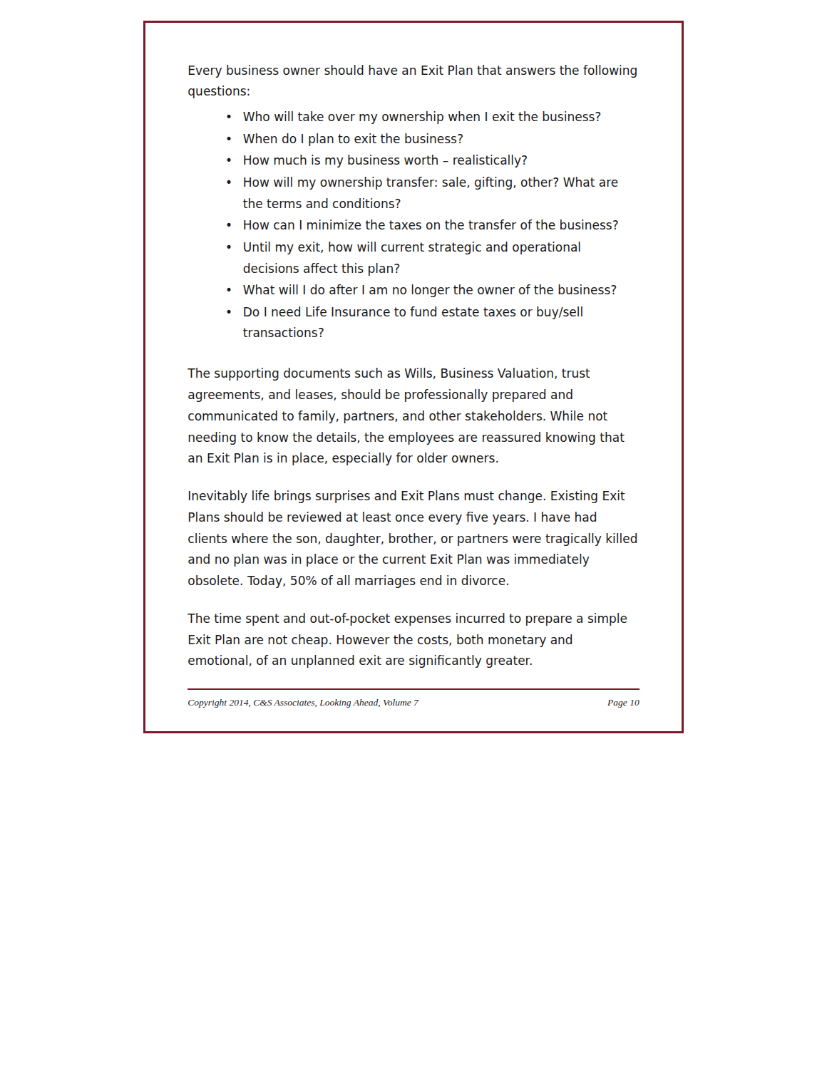Every business owner should have an Exit Plan that answers the following questions:
Who will take over my ownership when I exit the business?
When do I plan to exit the business?
How much is my business worth – realistically?
How will my ownership transfer: sale, gifting, other? What are the terms and conditions?
How can I minimize the taxes on the transfer of the business?
Until my exit, how will current strategic and operational decisions affect this plan?
What will I do after I am no longer the owner of the business?
Do I need Life Insurance to fund estate taxes or buy/sell transactions?
The supporting documents such as Wills, Business Valuation, trust agreements, and leases, should be professionally prepared and communicated to family, partners, and other stakeholders. While not needing to know the details, the employees are reassured knowing that an Exit Plan is in place, especially for older owners.
Inevitably life brings surprises and Exit Plans must change. Existing Exit Plans should be reviewed at least once every five years. I have had clients where the son, daughter, brother, or partners were tragically killed and no plan was in place or the current Exit Plan was immediately obsolete. Today, 50% of all marriages end in divorce.
The time spent and out-of-pocket expenses incurred to prepare a simple Exit Plan are not cheap. However the costs, both monetary and emotional, of an unplanned exit are significantly greater.
Copyright 2014, C&S Associates, Looking Ahead, Volume 7 Page 10